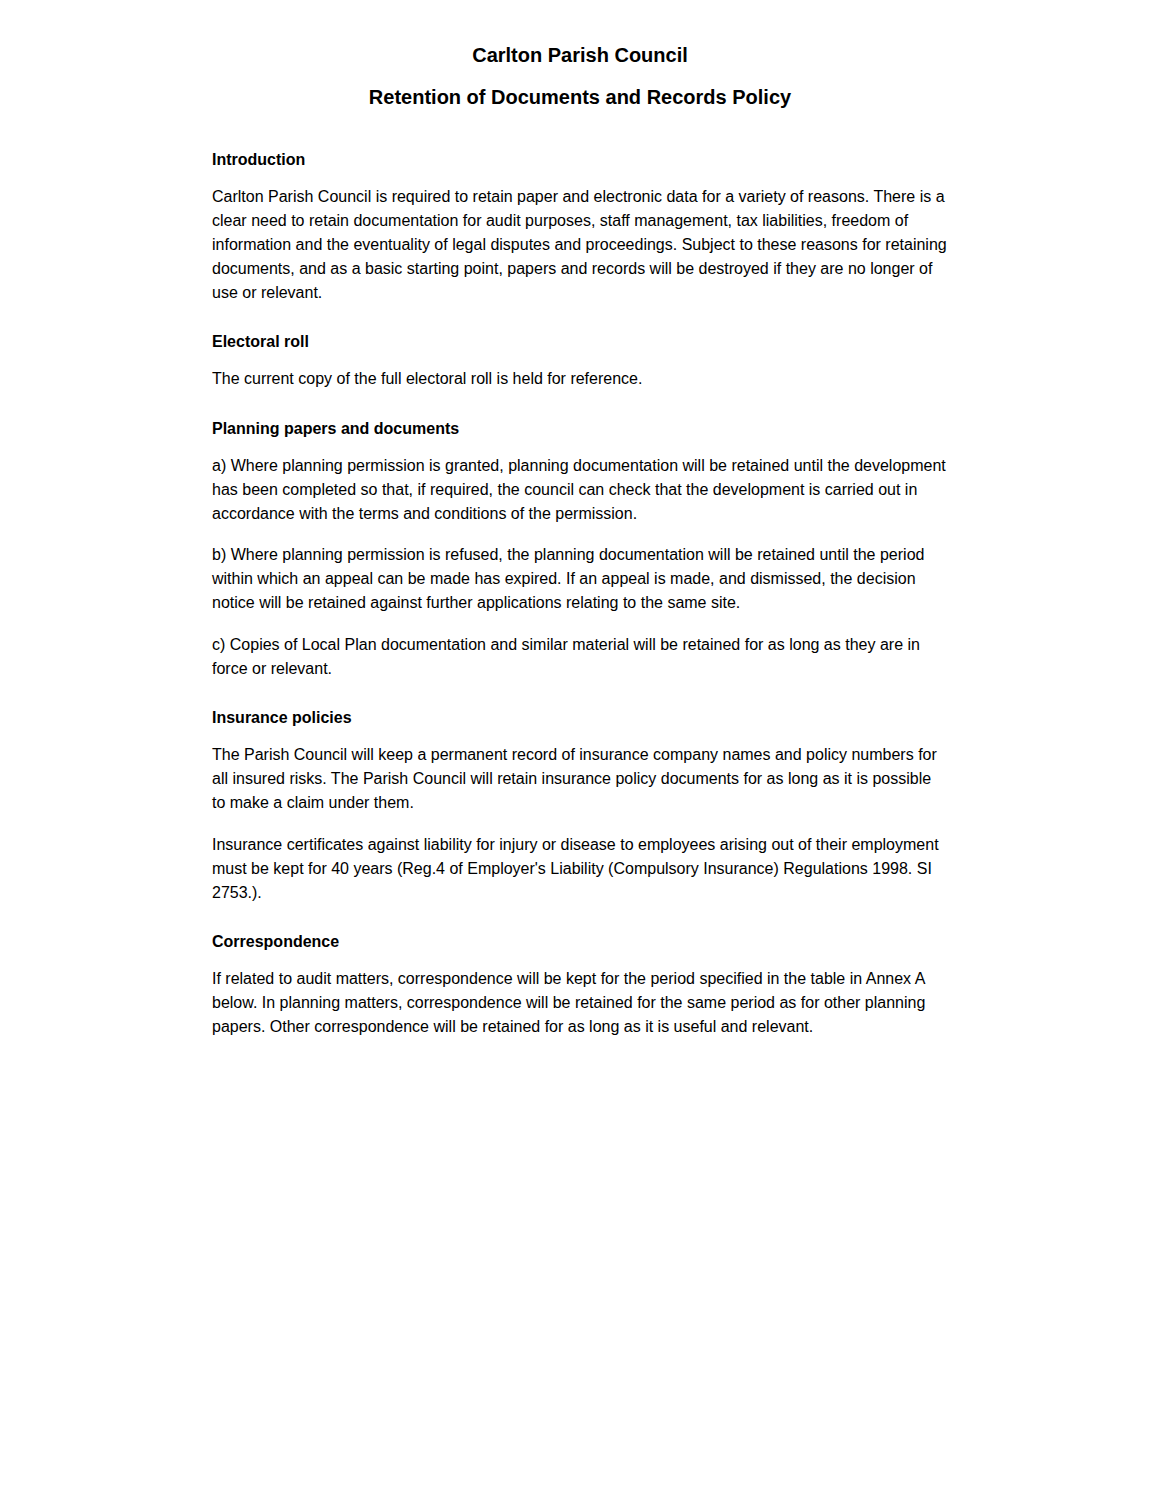Carlton Parish Council
Retention of Documents and Records Policy
Introduction
Carlton Parish Council is required to retain paper and electronic data for a variety of reasons. There is a clear need to retain documentation for audit purposes, staff management, tax liabilities, freedom of information and the eventuality of legal disputes and proceedings. Subject to these reasons for retaining documents, and as a basic starting point, papers and records will be destroyed if they are no longer of use or relevant.
Electoral roll
The current copy of the full electoral roll is held for reference.
Planning papers and documents
a) Where planning permission is granted, planning documentation will be retained until the development has been completed so that, if required, the council can check that the development is carried out in accordance with the terms and conditions of the permission.
b) Where planning permission is refused, the planning documentation will be retained until the period within which an appeal can be made has expired. If an appeal is made, and dismissed, the decision notice will be retained against further applications relating to the same site.
c) Copies of Local Plan documentation and similar material will be retained for as long as they are in force or relevant.
Insurance policies
The Parish Council will keep a permanent record of insurance company names and policy numbers for all insured risks. The Parish Council will retain insurance policy documents for as long as it is possible to make a claim under them.
Insurance certificates against liability for injury or disease to employees arising out of their employment must be kept for 40 years (Reg.4 of Employer's Liability (Compulsory Insurance) Regulations 1998. SI 2753.).
Correspondence
If related to audit matters, correspondence will be kept for the period specified in the table in Annex A below. In planning matters, correspondence will be retained for the same period as for other planning papers. Other correspondence will be retained for as long as it is useful and relevant.